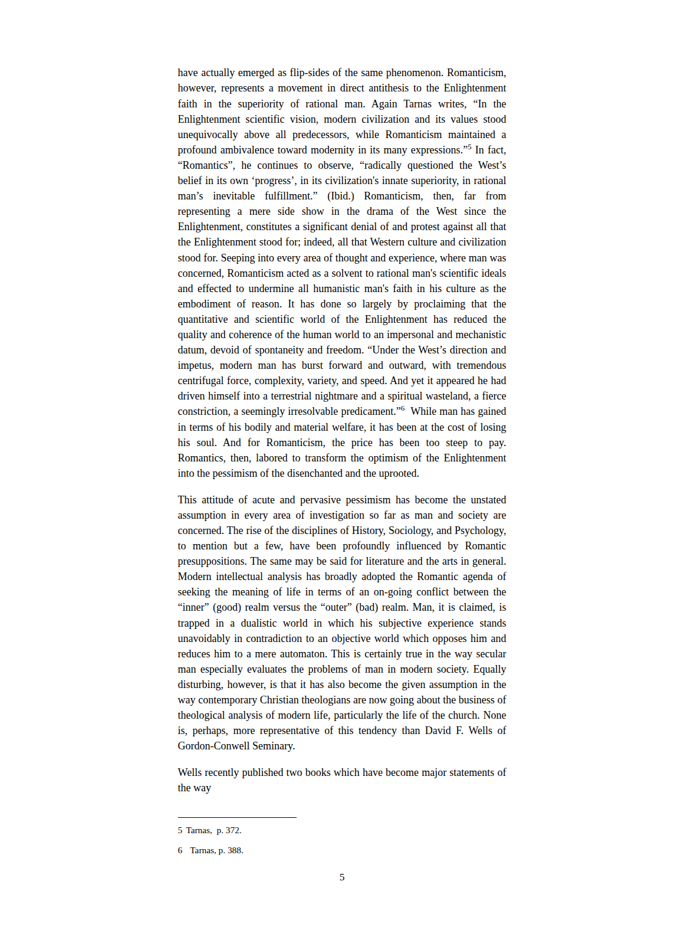have actually emerged as flip-sides of the same phenomenon. Romanticism, however, represents a movement in direct antithesis to the Enlightenment faith in the superiority of rational man. Again Tarnas writes, “In the Enlightenment scientific vision, modern civilization and its values stood unequivocally above all predecessors, while Romanticism maintained a profound ambivalence toward modernity in its many expressions.”5 In fact, “Romantics”, he continues to observe, “radically questioned the West’s belief in its own ‘progress’, in its civilization's innate superiority, in rational man’s inevitable fulfillment.” (Ibid.) Romanticism, then, far from representing a mere side show in the drama of the West since the Enlightenment, constitutes a significant denial of and protest against all that the Enlightenment stood for; indeed, all that Western culture and civilization stood for. Seeping into every area of thought and experience, where man was concerned, Romanticism acted as a solvent to rational man's scientific ideals and effected to undermine all humanistic man's faith in his culture as the embodiment of reason. It has done so largely by proclaiming that the quantitative and scientific world of the Enlightenment has reduced the quality and coherence of the human world to an impersonal and mechanistic datum, devoid of spontaneity and freedom. “Under the West’s direction and impetus, modern man has burst forward and outward, with tremendous centrifugal force, complexity, variety, and speed. And yet it appeared he had driven himself into a terrestrial nightmare and a spiritual wasteland, a fierce constriction, a seemingly irresolvable predicament.”6 While man has gained in terms of his bodily and material welfare, it has been at the cost of losing his soul. And for Romanticism, the price has been too steep to pay. Romantics, then, labored to transform the optimism of the Enlightenment into the pessimism of the disenchanted and the uprooted.
This attitude of acute and pervasive pessimism has become the unstated assumption in every area of investigation so far as man and society are concerned. The rise of the disciplines of History, Sociology, and Psychology, to mention but a few, have been profoundly influenced by Romantic presuppositions. The same may be said for literature and the arts in general. Modern intellectual analysis has broadly adopted the Romantic agenda of seeking the meaning of life in terms of an on-going conflict between the “inner” (good) realm versus the “outer” (bad) realm. Man, it is claimed, is trapped in a dualistic world in which his subjective experience stands unavoidably in contradiction to an objective world which opposes him and reduces him to a mere automaton. This is certainly true in the way secular man especially evaluates the problems of man in modern society. Equally disturbing, however, is that it has also become the given assumption in the way contemporary Christian theologians are now going about the business of theological analysis of modern life, particularly the life of the church. None is, perhaps, more representative of this tendency than David F. Wells of Gordon-Conwell Seminary.
Wells recently published two books which have become major statements of the way
5 Tarnas, p. 372.
6 Tarnas, p. 388.
5